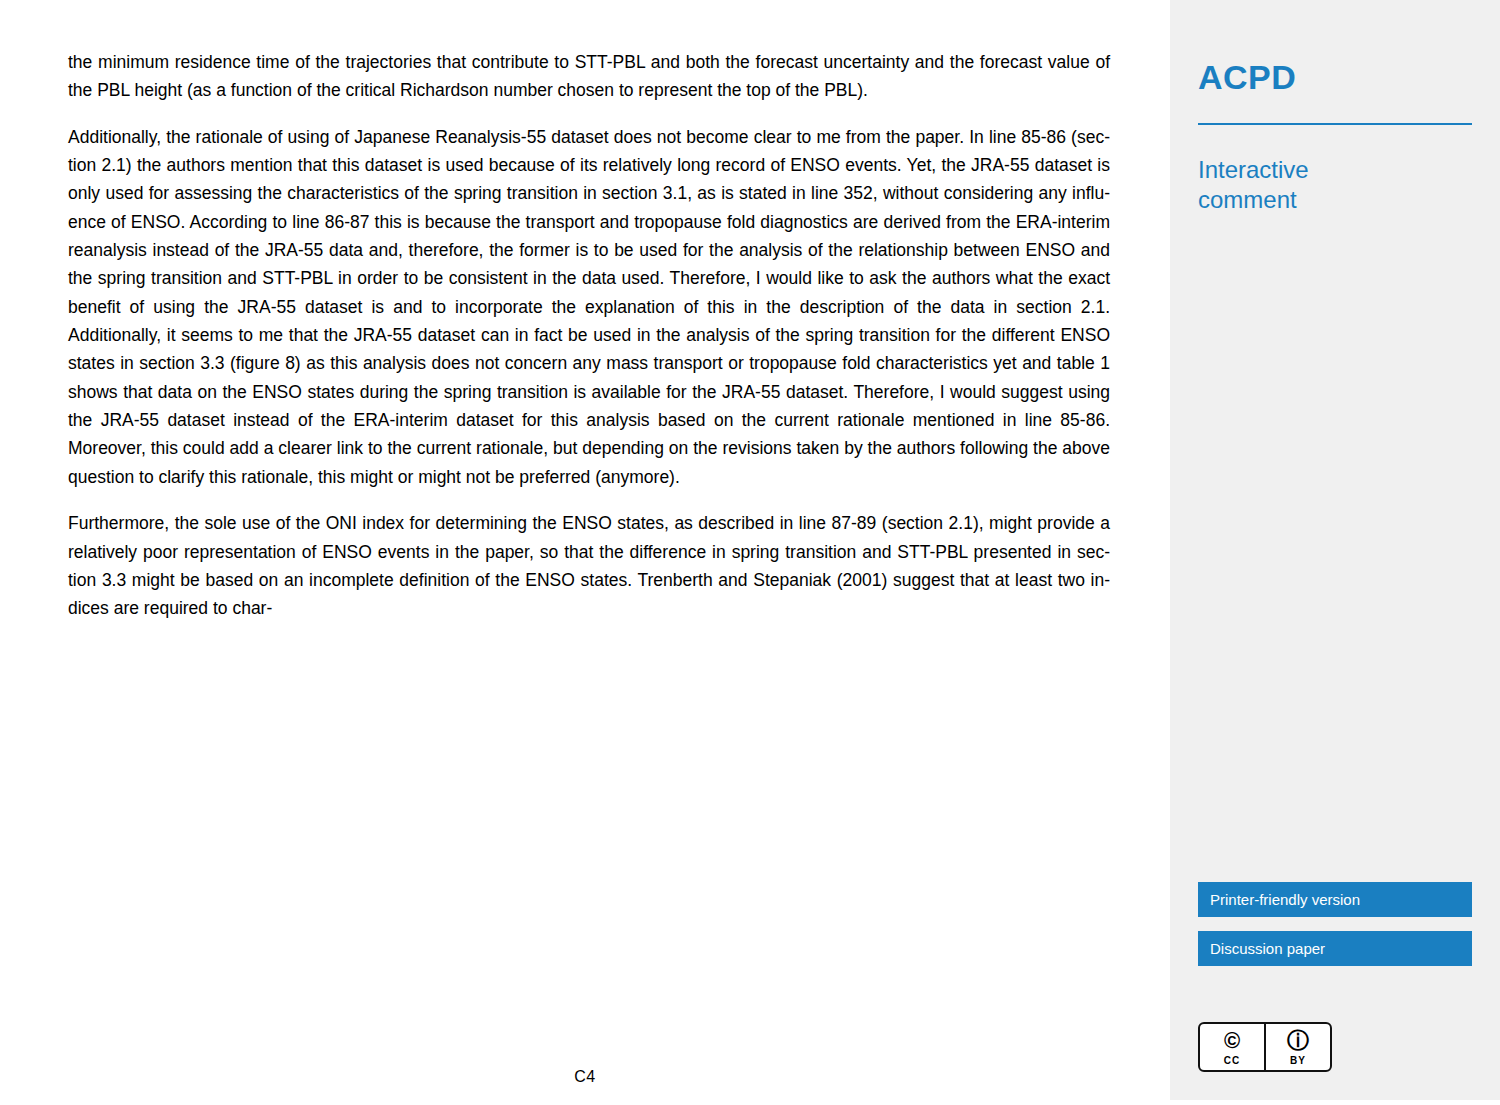the minimum residence time of the trajectories that contribute to STT-PBL and both the forecast uncertainty and the forecast value of the PBL height (as a function of the critical Richardson number chosen to represent the top of the PBL).
Additionally, the rationale of using of Japanese Reanalysis-55 dataset does not become clear to me from the paper. In line 85-86 (section 2.1) the authors mention that this dataset is used because of its relatively long record of ENSO events. Yet, the JRA-55 dataset is only used for assessing the characteristics of the spring transition in section 3.1, as is stated in line 352, without considering any influence of ENSO. According to line 86-87 this is because the transport and tropopause fold diagnostics are derived from the ERA-interim reanalysis instead of the JRA-55 data and, therefore, the former is to be used for the analysis of the relationship between ENSO and the spring transition and STT-PBL in order to be consistent in the data used. Therefore, I would like to ask the authors what the exact benefit of using the JRA-55 dataset is and to incorporate the explanation of this in the description of the data in section 2.1. Additionally, it seems to me that the JRA-55 dataset can in fact be used in the analysis of the spring transition for the different ENSO states in section 3.3 (figure 8) as this analysis does not concern any mass transport or tropopause fold characteristics yet and table 1 shows that data on the ENSO states during the spring transition is available for the JRA-55 dataset. Therefore, I would suggest using the JRA-55 dataset instead of the ERA-interim dataset for this analysis based on the current rationale mentioned in line 85-86. Moreover, this could add a clearer link to the current rationale, but depending on the revisions taken by the authors following the above question to clarify this rationale, this might or might not be preferred (anymore).
Furthermore, the sole use of the ONI index for determining the ENSO states, as described in line 87-89 (section 2.1), might provide a relatively poor representation of ENSO events in the paper, so that the difference in spring transition and STT-PBL presented in section 3.3 might be based on an incomplete definition of the ENSO states. Trenberth and Stepaniak (2001) suggest that at least two indices are required to char-
C4
ACPD
Interactive
comment
Printer-friendly version Discussion paper
© CC
ⓘ BY